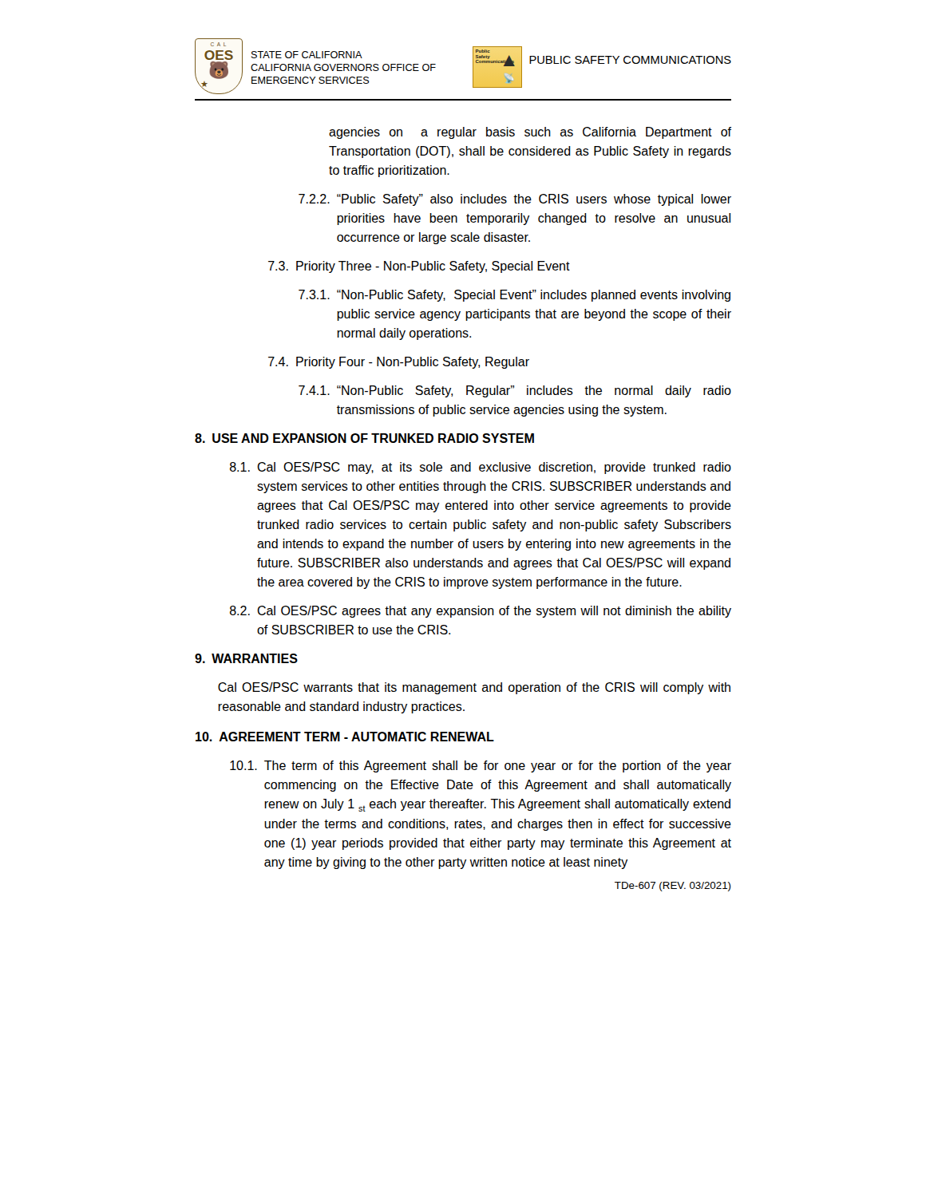C A L
OES
🐻
★
STATE OF CALIFORNIA
CALIFORNIA GOVERNORS OFFICE OF EMERGENCY SERVICES
Public
Safety
Communications
▲
📡
PUBLIC SAFETY COMMUNICATIONS
agencies on a regular basis such as California Department of Transportation (DOT), shall be considered as Public Safety in regards to traffic prioritization.
7.2.2. “Public Safety” also includes the CRIS users whose typical lower priorities have been temporarily changed to resolve an unusual occurrence or large scale disaster.
7.3. Priority Three - Non-Public Safety, Special Event
7.3.1. “Non-Public Safety, Special Event” includes planned events involving public service agency participants that are beyond the scope of their normal daily operations.
7.4. Priority Four - Non-Public Safety, Regular
7.4.1. “Non-Public Safety, Regular” includes the normal daily radio transmissions of public service agencies using the system.
8. USE AND EXPANSION OF TRUNKED RADIO SYSTEM
8.1. Cal OES/PSC may, at its sole and exclusive discretion, provide trunked radio system services to other entities through the CRIS. SUBSCRIBER understands and agrees that Cal OES/PSC may entered into other service agreements to provide trunked radio services to certain public safety and non-public safety Subscribers and intends to expand the number of users by entering into new agreements in the future. SUBSCRIBER also understands and agrees that Cal OES/PSC will expand the area covered by the CRIS to improve system performance in the future.
8.2. Cal OES/PSC agrees that any expansion of the system will not diminish the ability of SUBSCRIBER to use the CRIS.
9. WARRANTIES
Cal OES/PSC warrants that its management and operation of the CRIS will comply with reasonable and standard industry practices.
10. AGREEMENT TERM - AUTOMATIC RENEWAL
10.1. The term of this Agreement shall be for one year or for the portion of the year commencing on the Effective Date of this Agreement and shall automatically renew on July 1 st each year thereafter. This Agreement shall automatically extend under the terms and conditions, rates, and charges then in effect for successive one (1) year periods provided that either party may terminate this Agreement at any time by giving to the other party written notice at least ninety
TDe-607 (REV. 03/2021)